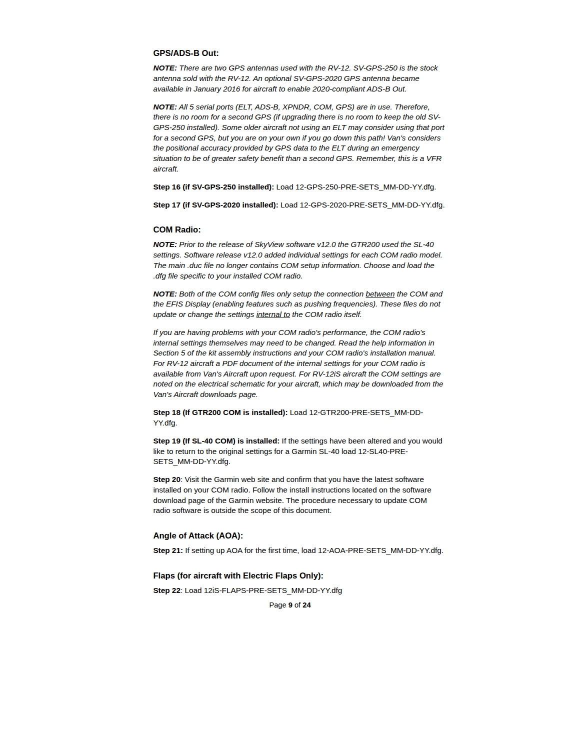GPS/ADS-B Out:
NOTE: There are two GPS antennas used with the RV-12. SV-GPS-250 is the stock antenna sold with the RV-12. An optional SV-GPS-2020 GPS antenna became available in January 2016 for aircraft to enable 2020-compliant ADS-B Out.
NOTE: All 5 serial ports (ELT, ADS-B, XPNDR, COM, GPS) are in use. Therefore, there is no room for a second GPS (if upgrading there is no room to keep the old SV-GPS-250 installed). Some older aircraft not using an ELT may consider using that port for a second GPS, but you are on your own if you go down this path! Van's considers the positional accuracy provided by GPS data to the ELT during an emergency situation to be of greater safety benefit than a second GPS. Remember, this is a VFR aircraft.
Step 16 (if SV-GPS-250 installed): Load 12-GPS-250-PRE-SETS_MM-DD-YY.dfg.
Step 17 (if SV-GPS-2020 installed): Load 12-GPS-2020-PRE-SETS_MM-DD-YY.dfg.
COM Radio:
NOTE: Prior to the release of SkyView software v12.0 the GTR200 used the SL-40 settings. Software release v12.0 added individual settings for each COM radio model. The main .duc file no longer contains COM setup information. Choose and load the .dfg file specific to your installed COM radio.
NOTE: Both of the COM config files only setup the connection between the COM and the EFIS Display (enabling features such as pushing frequencies). These files do not update or change the settings internal to the COM radio itself.
If you are having problems with your COM radio's performance, the COM radio's internal settings themselves may need to be changed. Read the help information in Section 5 of the kit assembly instructions and your COM radio's installation manual. For RV-12 aircraft a PDF document of the internal settings for your COM radio is available from Van's Aircraft upon request. For RV-12iS aircraft the COM settings are noted on the electrical schematic for your aircraft, which may be downloaded from the Van's Aircraft downloads page.
Step 18 (If GTR200 COM is installed): Load 12-GTR200-PRE-SETS_MM-DD-YY.dfg.
Step 19 (If SL-40 COM) is installed: If the settings have been altered and you would like to return to the original settings for a Garmin SL-40 load 12-SL40-PRE-SETS_MM-DD-YY.dfg.
Step 20: Visit the Garmin web site and confirm that you have the latest software installed on your COM radio. Follow the install instructions located on the software download page of the Garmin website. The procedure necessary to update COM radio software is outside the scope of this document.
Angle of Attack (AOA):
Step 21: If setting up AOA for the first time, load 12-AOA-PRE-SETS_MM-DD-YY.dfg.
Flaps (for aircraft with Electric Flaps Only):
Step 22: Load 12iS-FLAPS-PRE-SETS_MM-DD-YY.dfg
Page 9 of 24